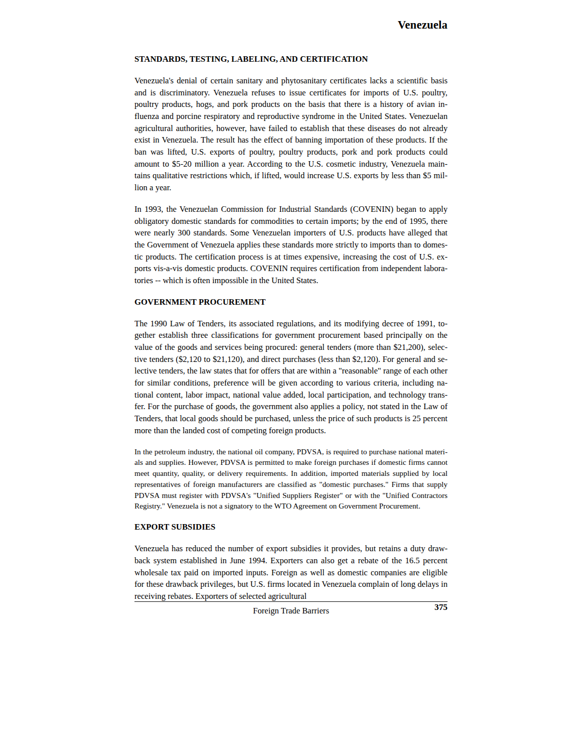Venezuela
Standards, Testing, Labeling, and Certification
Venezuela's denial of certain sanitary and phytosanitary certificates lacks a scientific basis and is discriminatory. Venezuela refuses to issue certificates for imports of U.S. poultry, poultry products, hogs, and pork products on the basis that there is a history of avian influenza and porcine respiratory and reproductive syndrome in the United States. Venezuelan agricultural authorities, however, have failed to establish that these diseases do not already exist in Venezuela. The result has the effect of banning importation of these products. If the ban was lifted, U.S. exports of poultry, poultry products, pork and pork products could amount to $5-20 million a year. According to the U.S. cosmetic industry, Venezuela maintains qualitative restrictions which, if lifted, would increase U.S. exports by less than $5 million a year.
In 1993, the Venezuelan Commission for Industrial Standards (COVENIN) began to apply obligatory domestic standards for commodities to certain imports; by the end of 1995, there were nearly 300 standards. Some Venezuelan importers of U.S. products have alleged that the Government of Venezuela applies these standards more strictly to imports than to domestic products. The certification process is at times expensive, increasing the cost of U.S. exports vis-a-vis domestic products. COVENIN requires certification from independent laboratories -- which is often impossible in the United States.
Government Procurement
The 1990 Law of Tenders, its associated regulations, and its modifying decree of 1991, together establish three classifications for government procurement based principally on the value of the goods and services being procured: general tenders (more than $21,200), selective tenders ($2,120 to $21,120), and direct purchases (less than $2,120). For general and selective tenders, the law states that for offers that are within a "reasonable" range of each other for similar conditions, preference will be given according to various criteria, including national content, labor impact, national value added, local participation, and technology transfer. For the purchase of goods, the government also applies a policy, not stated in the Law of Tenders, that local goods should be purchased, unless the price of such products is 25 percent more than the landed cost of competing foreign products.
In the petroleum industry, the national oil company, PDVSA, is required to purchase national materials and supplies. However, PDVSA is permitted to make foreign purchases if domestic firms cannot meet quantity, quality, or delivery requirements. In addition, imported materials supplied by local representatives of foreign manufacturers are classified as "domestic purchases." Firms that supply PDVSA must register with PDVSA's "Unified Suppliers Register" or with the "Unified Contractors Registry." Venezuela is not a signatory to the WTO Agreement on Government Procurement.
Export Subsidies
Venezuela has reduced the number of export subsidies it provides, but retains a duty drawback system established in June 1994. Exporters can also get a rebate of the 16.5 percent wholesale tax paid on imported inputs. Foreign as well as domestic companies are eligible for these drawback privileges, but U.S. firms located in Venezuela complain of long delays in receiving rebates. Exporters of selected agricultural
Foreign Trade Barriers 375